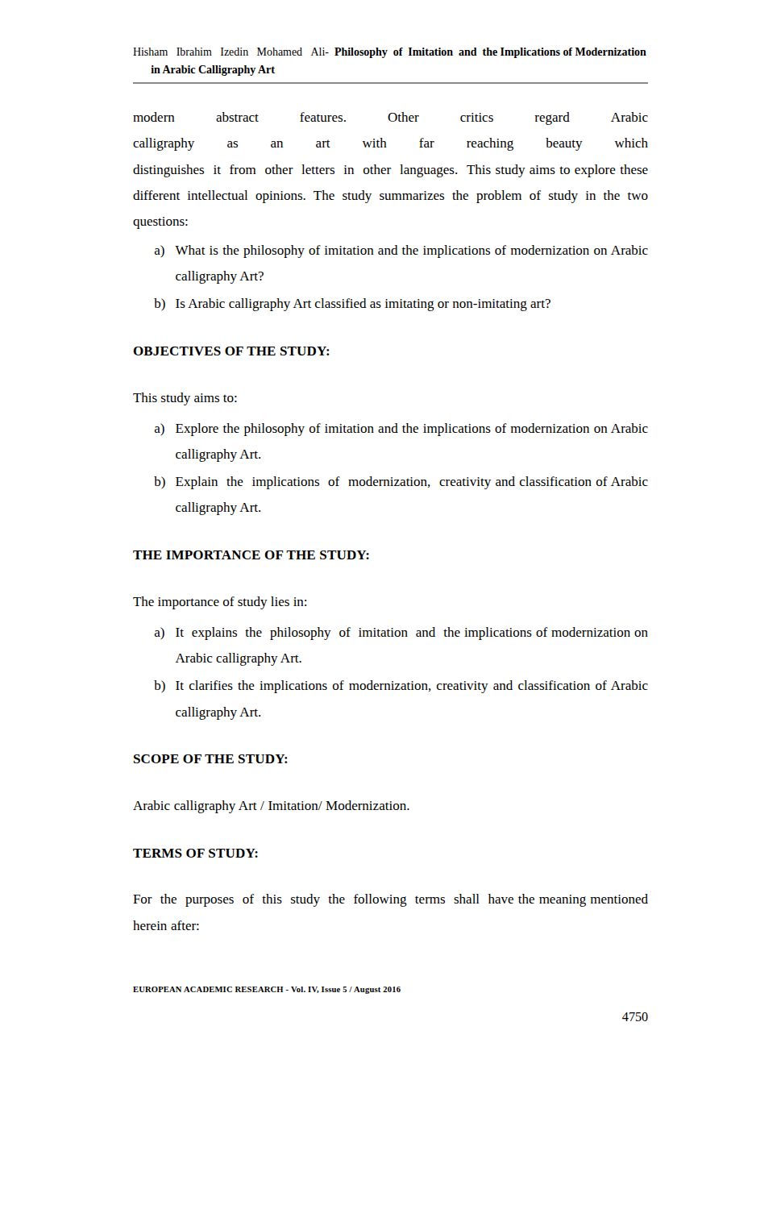Hisham Ibrahim Izedin Mohamed Ali- Philosophy of Imitation and the Implications of Modernization in Arabic Calligraphy Art
modern abstract features. Other critics regard Arabic calligraphy as an art with far reaching beauty which distinguishes it from other letters in other languages. This study aims to explore these different intellectual opinions. The study summarizes the problem of study in the two questions:
a) What is the philosophy of imitation and the implications of modernization on Arabic calligraphy Art?
b) Is Arabic calligraphy Art classified as imitating or non-imitating art?
OBJECTIVES OF THE STUDY:
This study aims to:
a) Explore the philosophy of imitation and the implications of modernization on Arabic calligraphy Art.
b) Explain the implications of modernization, creativity and classification of Arabic calligraphy Art.
THE IMPORTANCE OF THE STUDY:
The importance of study lies in:
a) It explains the philosophy of imitation and the implications of modernization on Arabic calligraphy Art.
b) It clarifies the implications of modernization, creativity and classification of Arabic calligraphy Art.
SCOPE OF THE STUDY:
Arabic calligraphy Art / Imitation/ Modernization.
TERMS OF STUDY:
For the purposes of this study the following terms shall have the meaning mentioned herein after:
EUROPEAN ACADEMIC RESEARCH - Vol. IV, Issue 5 / August 2016
4750